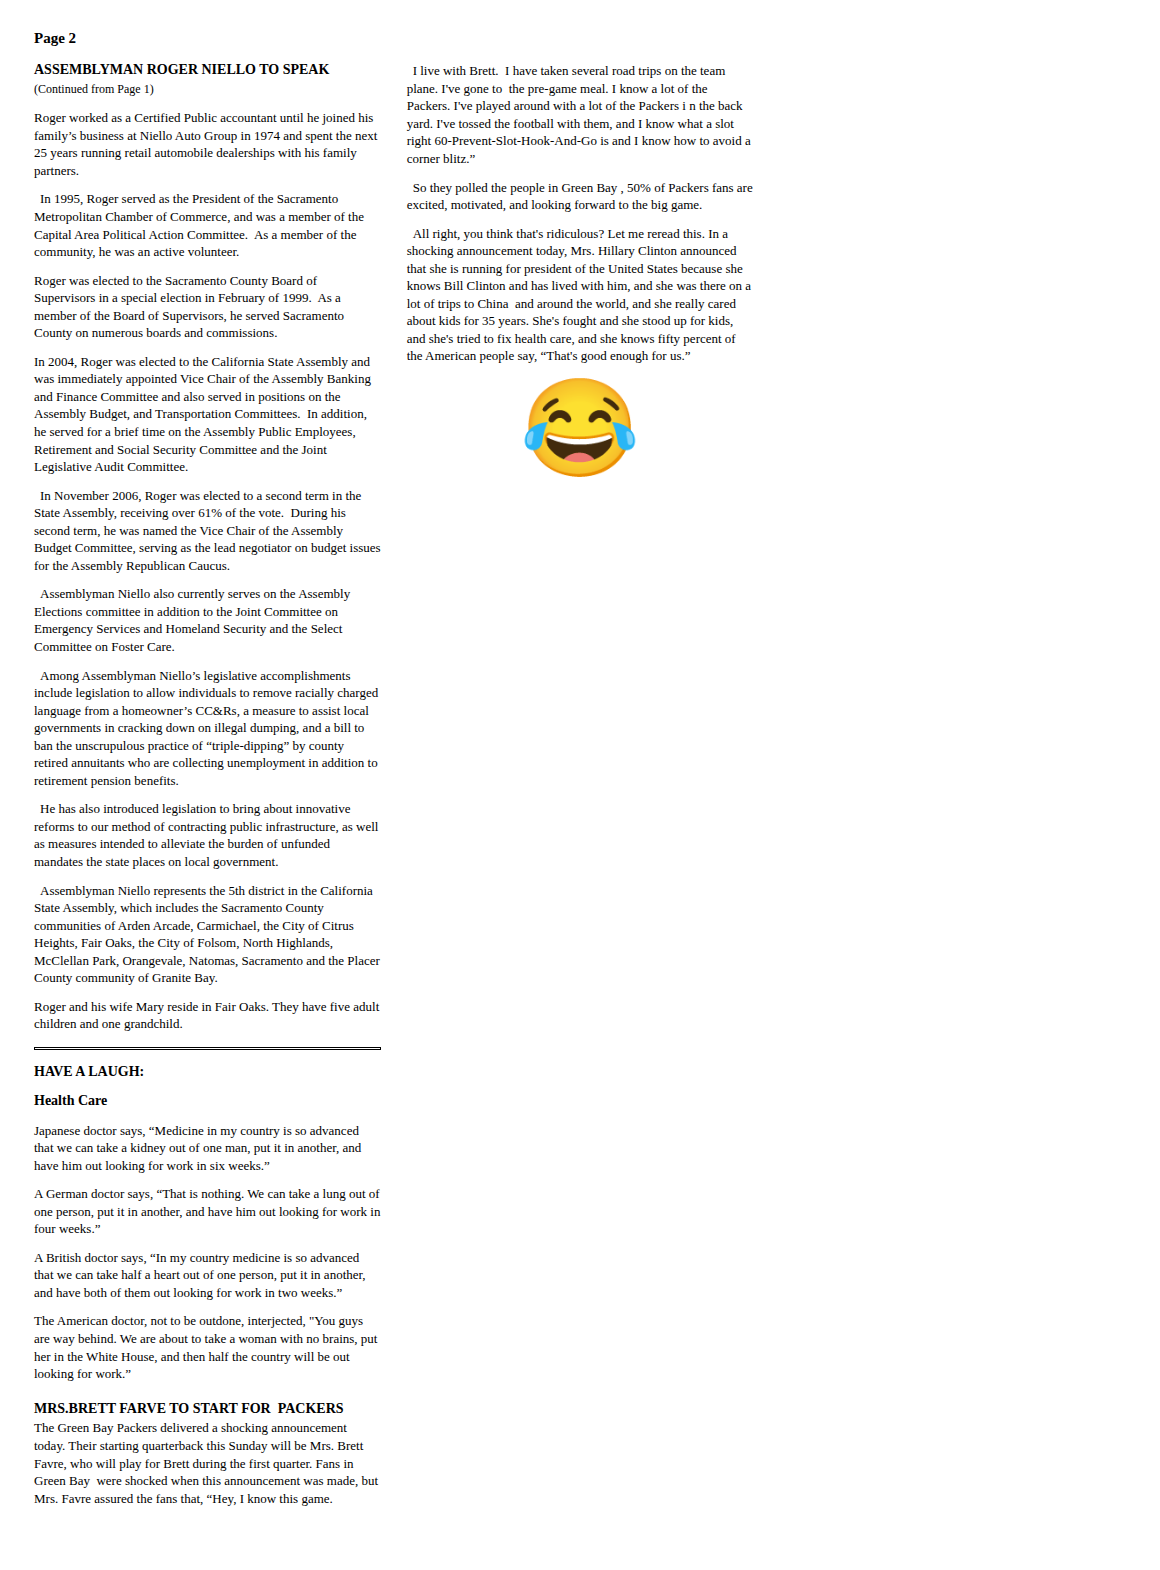Page 2
ASSEMBLYMAN ROGER NIELLO TO SPEAK
(Continued from Page 1)
Roger worked as a Certified Public accountant until he joined his family’s business at Niello Auto Group in 1974 and spent the next 25 years running retail automobile dealerships with his family partners.
In 1995, Roger served as the President of the Sacramento Metropolitan Chamber of Commerce, and was a member of the Capital Area Political Action Committee. As a member of the community, he was an active volunteer.
Roger was elected to the Sacramento County Board of Supervisors in a special election in February of 1999. As a member of the Board of Supervisors, he served Sacramento County on numerous boards and commissions.
In 2004, Roger was elected to the California State Assembly and was immediately appointed Vice Chair of the Assembly Banking and Finance Committee and also served in positions on the Assembly Budget, and Transportation Committees. In addition, he served for a brief time on the Assembly Public Employees, Retirement and Social Security Committee and the Joint Legislative Audit Committee.
In November 2006, Roger was elected to a second term in the State Assembly, receiving over 61% of the vote. During his second term, he was named the Vice Chair of the Assembly Budget Committee, serving as the lead negotiator on budget issues for the Assembly Republican Caucus.
Assemblyman Niello also currently serves on the Assembly Elections committee in addition to the Joint Committee on Emergency Services and Homeland Security and the Select Committee on Foster Care.
Among Assemblyman Niello’s legislative accomplishments include legislation to allow individuals to remove racially charged language from a homeowner’s CC&Rs, a measure to assist local governments in cracking down on illegal dumping, and a bill to ban the unscrupulous practice of “triple-dipping” by county retired annuitants who are collecting unemployment in addition to retirement pension benefits.
He has also introduced legislation to bring about innovative reforms to our method of contracting public infrastructure, as well as measures intended to alleviate the burden of unfunded mandates the state places on local government.
Assemblyman Niello represents the 5th district in the California State Assembly, which includes the Sacramento County communities of Arden Arcade, Carmichael, the City of Citrus Heights, Fair Oaks, the City of Folsom, North Highlands, McClellan Park, Orangevale, Natomas, Sacramento and the Placer County community of Granite Bay.
Roger and his wife Mary reside in Fair Oaks. They have five adult children and one grandchild.
HAVE A LAUGH:
Health Care
Japanese doctor says, “Medicine in my country is so advanced that we can take a kidney out of one man, put it in another, and have him out looking for work in six weeks.”
A German doctor says, “That is nothing. We can take a lung out of one person, put it in another, and have him out looking for work in four weeks.”
A British doctor says, “In my country medicine is so advanced that we can take half a heart out of one person, put it in another, and have both of them out looking for work in two weeks.”
The American doctor, not to be outdone, interjected, "You guys are way behind. We are about to take a woman with no brains, put her in the White House, and then half the country will be out looking for work.”
MRS.BRETT FARVE TO START FOR PACKERS
The Green Bay Packers delivered a shocking announcement today. Their starting quarterback this Sunday will be Mrs. Brett Favre, who will play for Brett during the first quarter. Fans in Green Bay were shocked when this announcement was made, but Mrs. Favre assured the fans that, “Hey, I know this game.
I live with Brett. I have taken several road trips on the team plane. I've gone to the pre-game meal. I know a lot of the Packers. I've played around with a lot of the Packers i n the back yard. I've tossed the football with them, and I know what a slot right 60-Prevent-Slot-Hook-And-Go is and I know how to avoid a corner blitz.”
So they polled the people in Green Bay , 50% of Packers fans are excited, motivated, and looking forward to the big game.
All right, you think that's ridiculous? Let me reread this. In a shocking announcement today, Mrs. Hillary Clinton announced that she is running for president of the United States because she knows Bill Clinton and has lived with him, and she was there on a lot of trips to China and around the world, and she really cared about kids for 35 years. She's fought and she stood up for kids, and she's tried to fix health care, and she knows fifty percent of the American people say, “That's good enough for us.”
😂